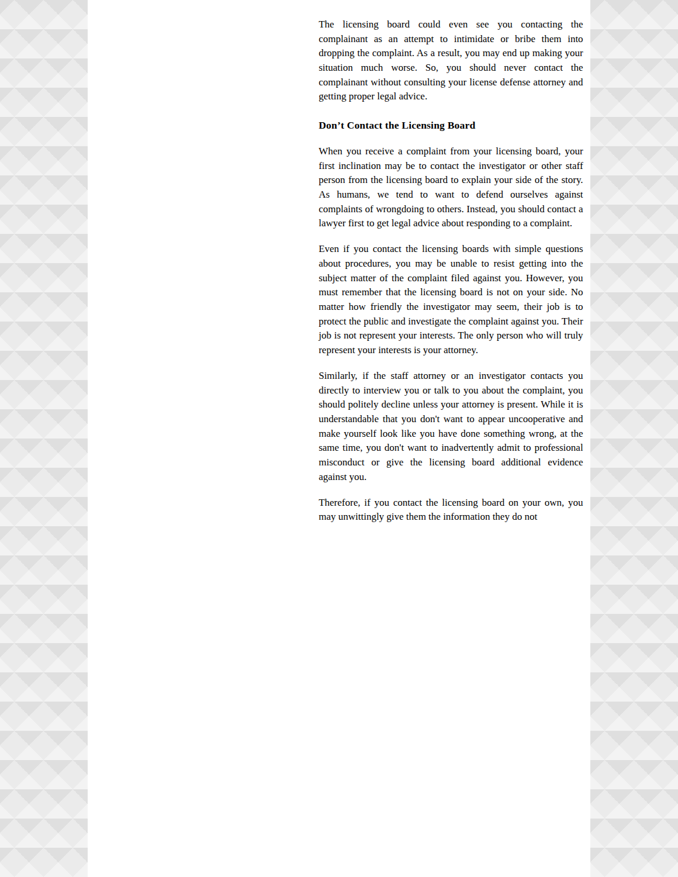The licensing board could even see you contacting the complainant as an attempt to intimidate or bribe them into dropping the complaint. As a result, you may end up making your situation much worse. So, you should never contact the complainant without consulting your license defense attorney and getting proper legal advice.
Don’t Contact the Licensing Board
When you receive a complaint from your licensing board, your first inclination may be to contact the investigator or other staff person from the licensing board to explain your side of the story. As humans, we tend to want to defend ourselves against complaints of wrongdoing to others. Instead, you should contact a lawyer first to get legal advice about responding to a complaint.
Even if you contact the licensing boards with simple questions about procedures, you may be unable to resist getting into the subject matter of the complaint filed against you. However, you must remember that the licensing board is not on your side. No matter how friendly the investigator may seem, their job is to protect the public and investigate the complaint against you. Their job is not represent your interests. The only person who will truly represent your interests is your attorney.
Similarly, if the staff attorney or an investigator contacts you directly to interview you or talk to you about the complaint, you should politely decline unless your attorney is present. While it is understandable that you don't want to appear uncooperative and make yourself look like you have done something wrong, at the same time, you don't want to inadvertently admit to professional misconduct or give the licensing board additional evidence against you.
Therefore, if you contact the licensing board on your own, you may unwittingly give them the information they do not